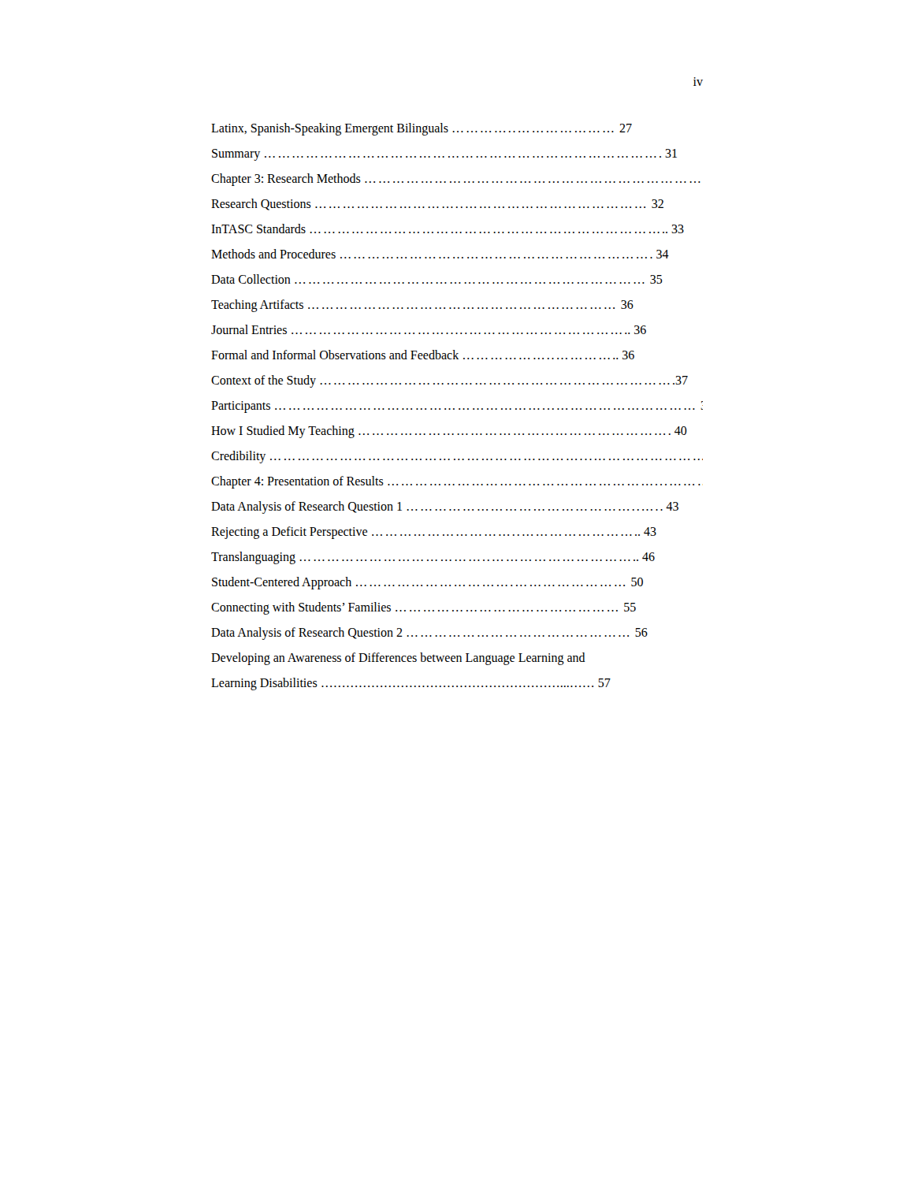iv
Latinx, Spanish-Speaking Emergent Bilinguals …………..………………… 27
Summary …………………………………………………………………………. 31
Chapter 3: Research Methods ……………………………………………………………….. 32
Research Questions …………………………..………………………………… 32
InTASC Standards ………………………………………………………………….. 33
Methods and Procedures …………………………………………………………. 34
Data Collection ………………………………………………………………… 35
Teaching Artifacts ………………………………………………………… 36
Journal Entries …………………………….....…………………………….. 36
Formal and Informal Observations and Feedback ………………..………….. 36
Context of the Study ………………………………………………………………….37
Participants …………………………………………………...………………………… 39
How I Studied My Teaching …………………………………...……………………. 40
Credibility …………………………………………………………...…………………… 40
Chapter 4: Presentation of Results …………………………………………………...……… 42
Data Analysis of Research Question 1 …………………………………………..….. 43
Rejecting a Deficit Perspective …………………………..…………………….. 43
Translanguaging …………………………………..………………………….. 46
Student-Centered Approach …………………………….…………………… 50
Connecting with Students’ Families ………………………………………… 55
Data Analysis of Research Question 2 ………………………………………… 56
Developing an Awareness of Differences between Language Learning and Learning Disabilities …………………………………………………...…… 57